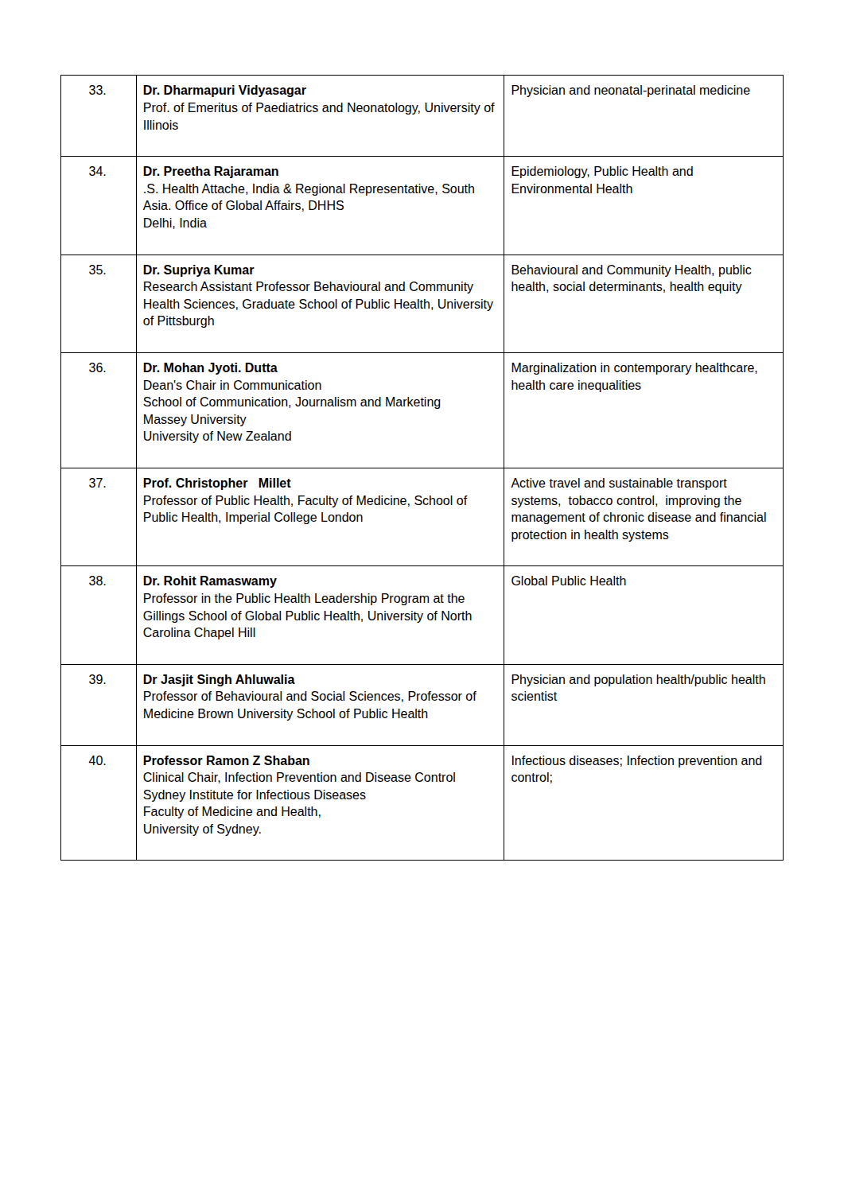| 33. | Dr. Dharmapuri Vidyasagar Prof. of Emeritus of Paediatrics and Neonatology, University of Illinois | Physician and neonatal-perinatal medicine |
| 34. | Dr. Preetha Rajaraman .S. Health Attache, India & Regional Representative, South Asia. Office of Global Affairs, DHHS Delhi, India | Epidemiology, Public Health and Environmental Health |
| 35. | Dr. Supriya Kumar Research Assistant Professor Behavioural and Community Health Sciences, Graduate School of Public Health, University of Pittsburgh | Behavioural and Community Health, public health, social determinants, health equity |
| 36. | Dr. Mohan Jyoti. Dutta Dean's Chair in Communication School of Communication, Journalism and Marketing Massey University University of New Zealand | Marginalization in contemporary healthcare, health care inequalities |
| 37. | Prof. Christopher Millet Professor of Public Health, Faculty of Medicine, School of Public Health, Imperial College London | Active travel and sustainable transport systems, tobacco control, improving the management of chronic disease and financial protection in health systems |
| 38. | Dr. Rohit Ramaswamy Professor in the Public Health Leadership Program at the Gillings School of Global Public Health, University of North Carolina Chapel Hill | Global Public Health |
| 39. | Dr Jasjit Singh Ahluwalia Professor of Behavioural and Social Sciences, Professor of Medicine Brown University School of Public Health | Physician and population health/public health scientist |
| 40. | Professor Ramon Z Shaban Clinical Chair, Infection Prevention and Disease Control Sydney Institute for Infectious Diseases Faculty of Medicine and Health, University of Sydney. | Infectious diseases; Infection prevention and control; |